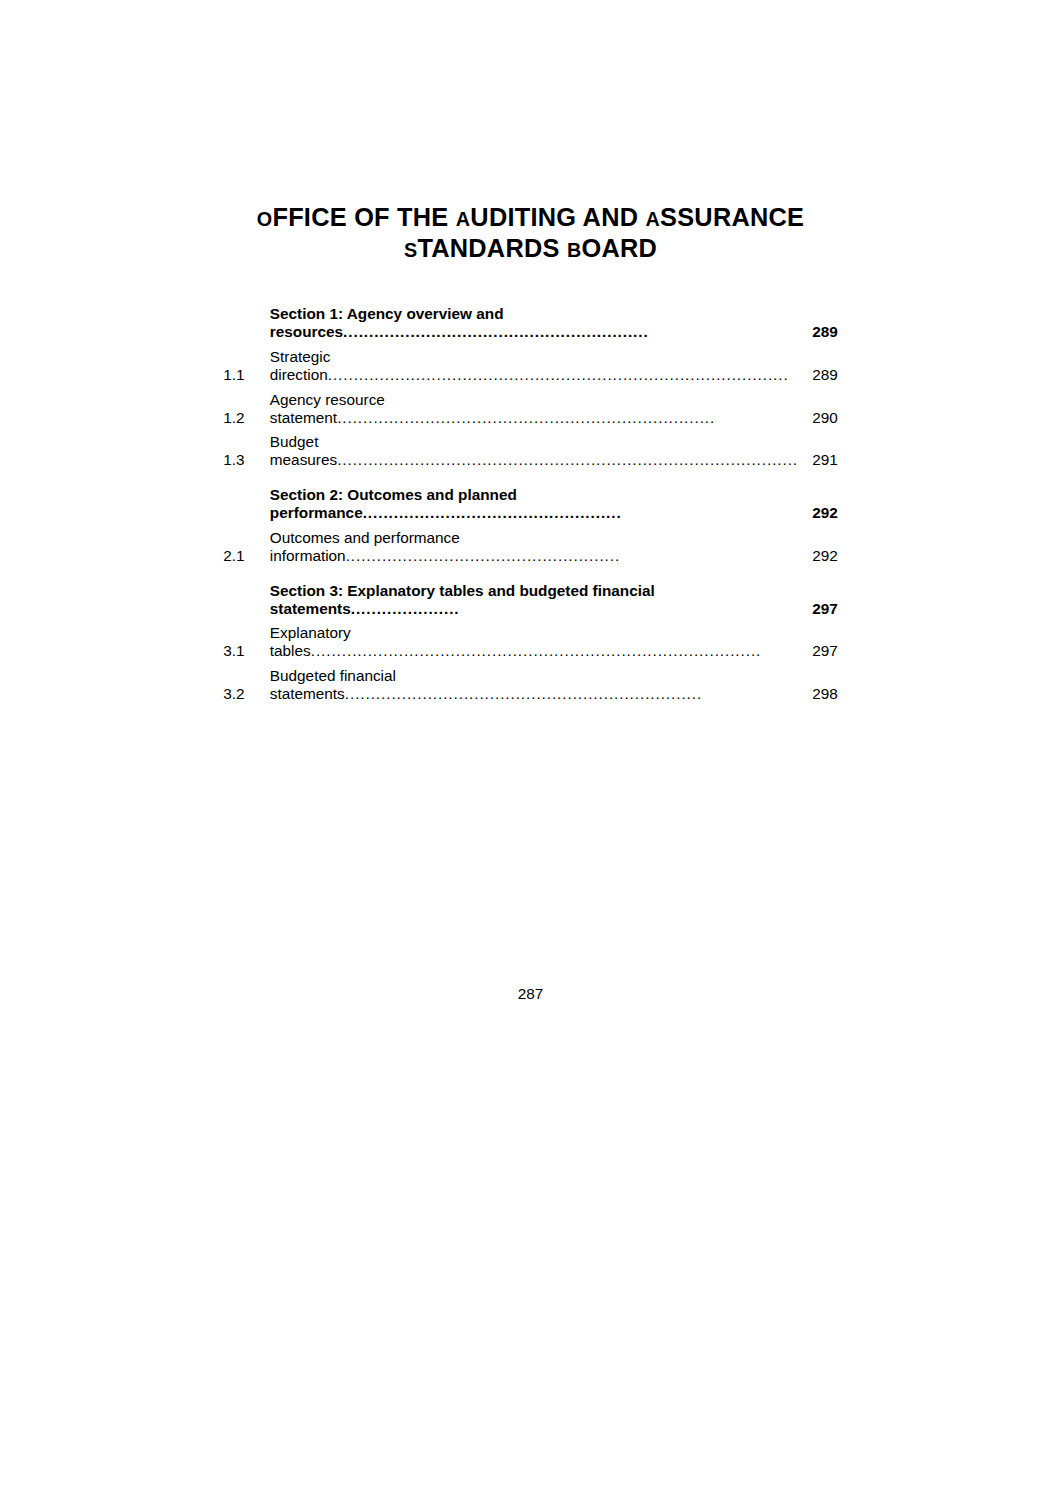OFFICE OF THE AUDITING AND ASSURANCE
STANDARDS BOARD
| | Section 1: Agency overview and resources ........................................................... | 289 |
| 1.1 | Strategic direction ......................................................................................... | 289 |
| 1.2 | Agency resource statement ......................................................................... | 290 |
| 1.3 | Budget measures ......................................................................................... | 291 |
| | Section 2: Outcomes and planned performance .................................................. | 292 |
| 2.1 | Outcomes and performance information ..................................................... | 292 |
| | Section 3: Explanatory tables and budgeted financial statements ..................... | 297 |
| 3.1 | Explanatory tables ....................................................................................... | 297 |
| 3.2 | Budgeted financial statements ..................................................................... | 298 |
287